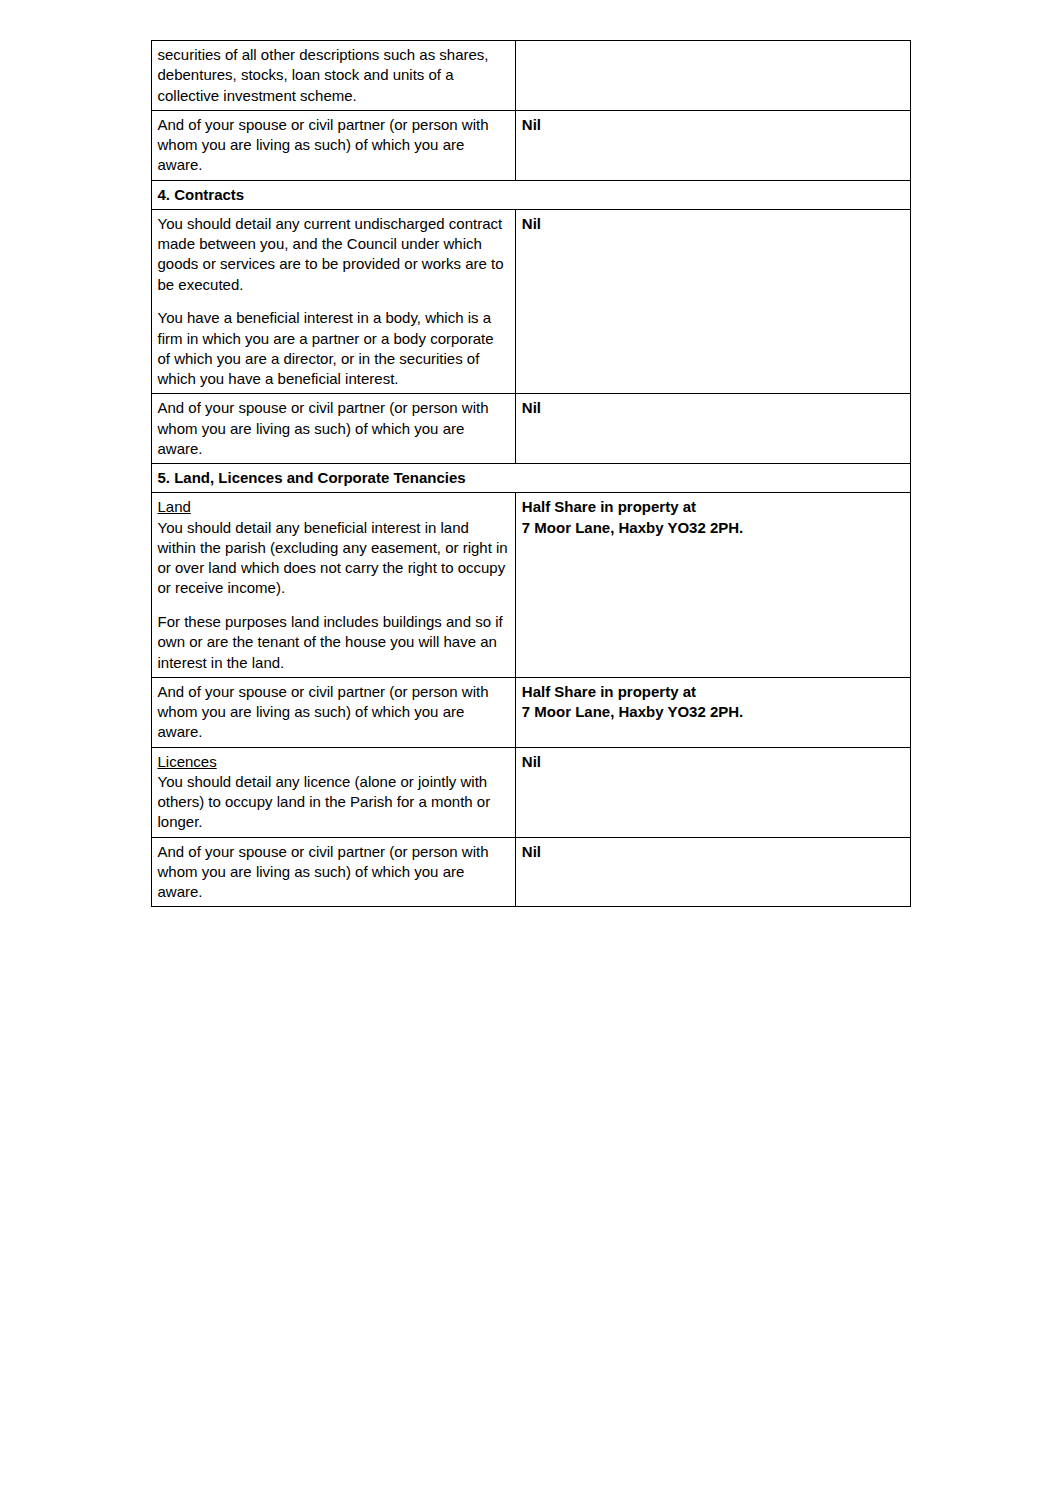| securities of all other descriptions such as shares, debentures, stocks, loan stock and units of a collective investment scheme. | |
| And of your spouse or civil partner (or person with whom you are living as such) of which you are aware. | Nil |
| 4. Contracts |
| You should detail any current undischarged contract made between you, and the Council under which goods or services are to be provided or works are to be executed. You have a beneficial interest in a body, which is a firm in which you are a partner or a body corporate of which you are a director, or in the securities of which you have a beneficial interest. | Nil |
| And of your spouse or civil partner (or person with whom you are living as such) of which you are aware. | Nil |
| 5. Land, Licences and Corporate Tenancies |
| Land You should detail any beneficial interest in land within the parish (excluding any easement, or right in or over land which does not carry the right to occupy or receive income). For these purposes land includes buildings and so if own or are the tenant of the house you will have an interest in the land. | Half Share in property at 7 Moor Lane, Haxby YO32 2PH. |
| And of your spouse or civil partner (or person with whom you are living as such) of which you are aware. | Half Share in property at 7 Moor Lane, Haxby YO32 2PH. |
| Licences You should detail any licence (alone or jointly with others) to occupy land in the Parish for a month or longer. | Nil |
| And of your spouse or civil partner (or person with whom you are living as such) of which you are aware. | Nil |